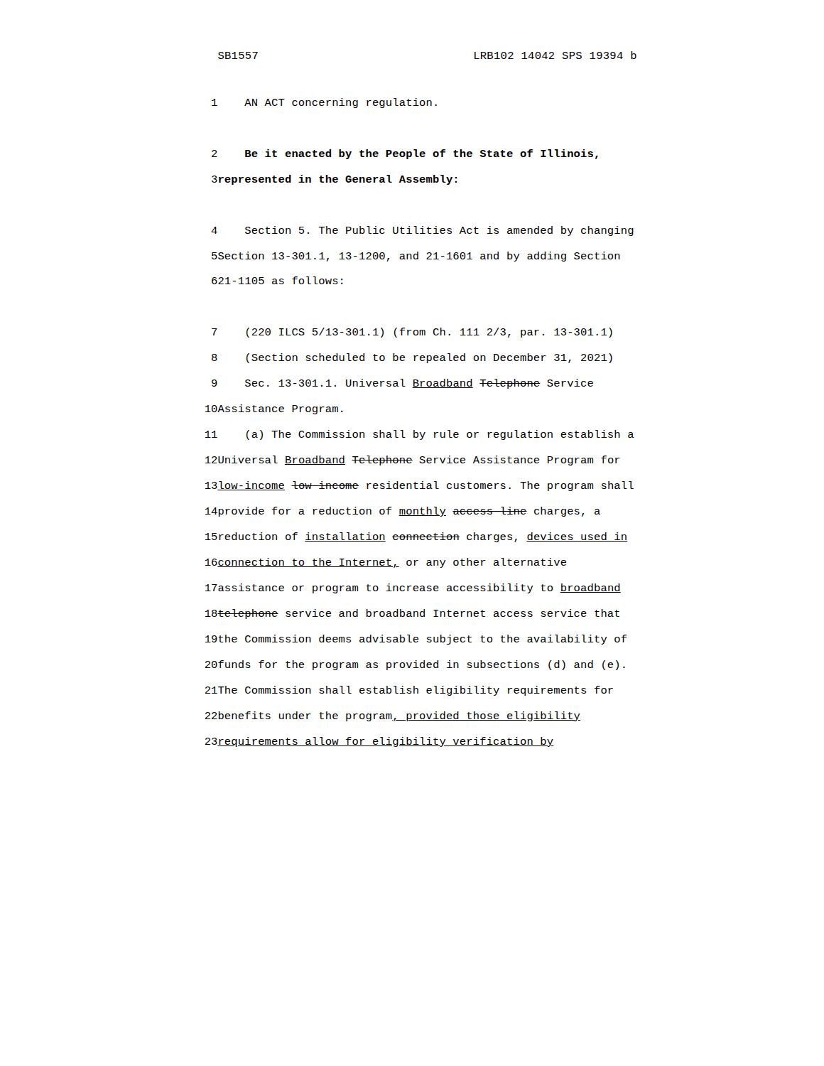SB1557 LRB102 14042 SPS 19394 b
| 1 | AN ACT concerning regulation. |
| 2 | Be it enacted by the People of the State of Illinois, |
| 3 | represented in the General Assembly: |
| 4 | Section 5. The Public Utilities Act is amended by changing |
| 5 | Section 13-301.1, 13-1200, and 21-1601 and by adding Section |
| 6 | 21-1105 as follows: |
| 7 | (220 ILCS 5/13-301.1) (from Ch. 111 2/3, par. 13-301.1) |
| 8 | (Section scheduled to be repealed on December 31, 2021) |
| 9 | Sec. 13-301.1. Universal Broadband Telephone Service |
| 10 | Assistance Program. |
| 11 | (a) The Commission shall by rule or regulation establish a |
| 12 | Universal Broadband Telephone Service Assistance Program for |
| 13 | low-income low income residential customers. The program shall |
| 14 | provide for a reduction of monthly access line charges, a |
| 15 | reduction of installation connection charges, devices used in |
| 16 | connection to the Internet, or any other alternative |
| 17 | assistance or program to increase accessibility to broadband |
| 18 | telephone service and broadband Internet access service that |
| 19 | the Commission deems advisable subject to the availability of |
| 20 | funds for the program as provided in subsections (d) and (e). |
| 21 | The Commission shall establish eligibility requirements for |
| 22 | benefits under the program , provided those eligibility |
| 23 | requirements allow for eligibility verification by |